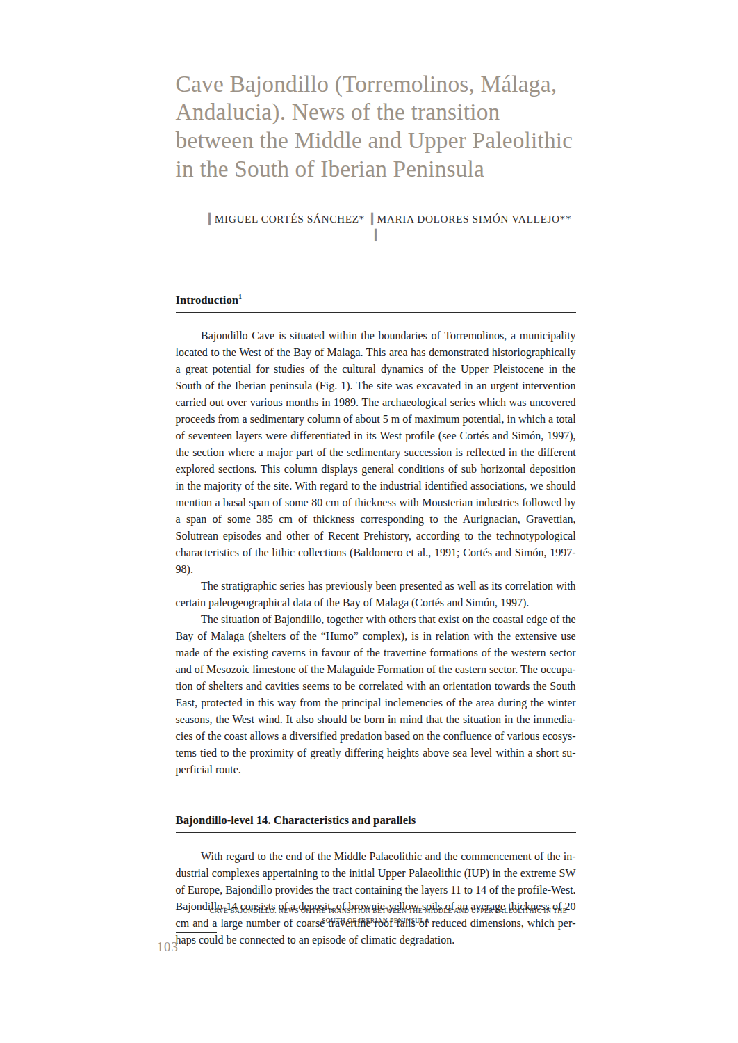Cave Bajondillo (Torremolinos, Málaga, Andalucia). News of the transition between the Middle and Upper Paleolithic in the South of Iberian Peninsula
┃MIGUEL CORTÉS SÁNCHEZ* ┃MARIA DOLORES SIMÓN VALLEJO** ┃
Introduction1
Bajondillo Cave is situated within the boundaries of Torremolinos, a municipality located to the West of the Bay of Malaga. This area has demonstrated historiographically a great potential for studies of the cultural dynamics of the Upper Pleistocene in the South of the Iberian peninsula (Fig. 1). The site was excavated in an urgent intervention carried out over various months in 1989. The archaeological series which was uncovered proceeds from a sedimentary column of about 5 m of maximum potential, in which a total of seventeen layers were differentiated in its West profile (see Cortés and Simón, 1997), the section where a major part of the sedimentary succession is reflected in the different explored sections. This column displays general conditions of sub horizontal deposition in the majority of the site. With regard to the industrial identified associations, we should mention a basal span of some 80 cm of thickness with Mousterian industries followed by a span of some 385 cm of thickness corresponding to the Aurignacian, Gravettian, Solutrean episodes and other of Recent Prehistory, according to the technotypological characteristics of the lithic collections (Baldomero et al., 1991; Cortés and Simón, 1997-98).
The stratigraphic series has previously been presented as well as its correlation with certain paleogeographical data of the Bay of Malaga (Cortés and Simón, 1997).
The situation of Bajondillo, together with others that exist on the coastal edge of the Bay of Malaga (shelters of the “Humo” complex), is in relation with the extensive use made of the existing caverns in favour of the travertine formations of the western sector and of Mesozoic limestone of the Malaguide Formation of the eastern sector. The occupation of shelters and cavities seems to be correlated with an orientation towards the South East, protected in this way from the principal inclemencies of the area during the winter seasons, the West wind. It also should be born in mind that the situation in the immediacies of the coast allows a diversified predation based on the confluence of various ecosystems tied to the proximity of greatly differing heights above sea level within a short superficial route.
Bajondillo-level 14. Characteristics and parallels
With regard to the end of the Middle Palaeolithic and the commencement of the industrial complexes appertaining to the initial Upper Palaeolithic (IUP) in the extreme SW of Europe, Bajondillo provides the tract containing the layers 11 to 14 of the profile-West. Bajondillo-14 consists of a deposit, of brownie-yellow soils of an average thickness of 20 cm and a large number of coarse travertine roof falls of reduced dimensions, which perhaps could be connected to an episode of climatic degradation.
CAVE BAJONDILLO. NEWS OF THE TRANSITION BETWEEN THE MIDDLE AND UPPER PALEOLITHIC IN THE SOUTH OF IBERIAN PENINSULA
103